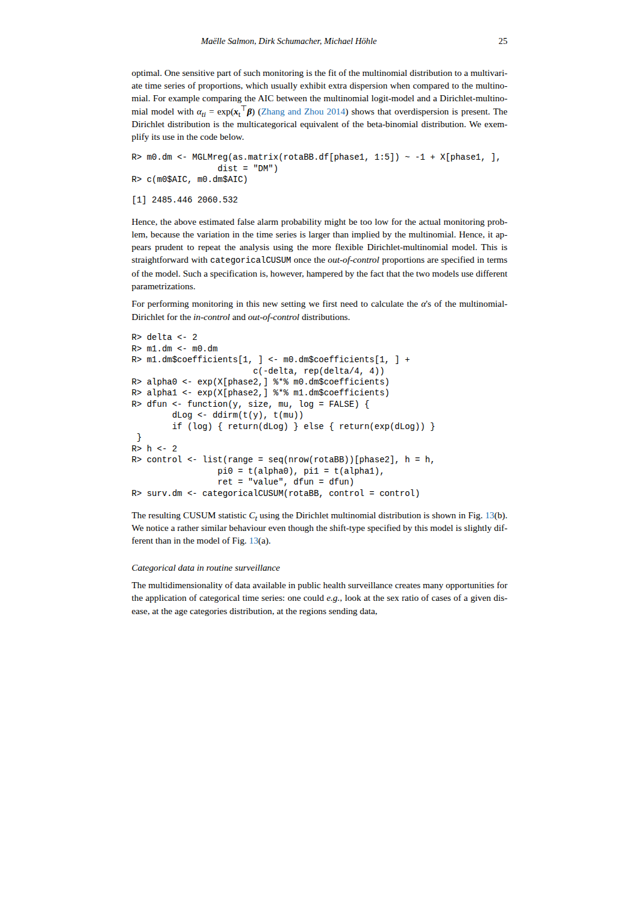Maëlle Salmon, Dirk Schumacher, Michael Höhle 25
optimal. One sensitive part of such monitoring is the fit of the multinomial distribution to a multivariate time series of proportions, which usually exhibit extra dispersion when compared to the multinomial. For example comparing the AIC between the multinomial logit-model and a Dirichlet-multinomial model with αti = exp(xt⊤β) (Zhang and Zhou 2014) shows that overdispersion is present. The Dirichlet distribution is the multicategorical equivalent of the beta-binomial distribution. We exemplify its use in the code below.
R> m0.dm <- MGLMreg(as.matrix(rotaBB.df[phase1, 1:5]) ~ -1 + X[phase1, ], dist = "DM") R> c(m0$AIC, m0.dm$AIC)
[1] 2485.446 2060.532
Hence, the above estimated false alarm probability might be too low for the actual monitoring problem, because the variation in the time series is larger than implied by the multinomial. Hence, it appears prudent to repeat the analysis using the more flexible Dirichlet-multinomial model. This is straightforward with categoricalCUSUM once the out-of-control proportions are specified in terms of the model. Such a specification is, however, hampered by the fact that the two models use different parametrizations.
For performing monitoring in this new setting we first need to calculate the α's of the multinomial-Dirichlet for the in-control and out-of-control distributions.
R> delta <- 2 R> m1.dm <- m0.dm R> m1.dm$coefficients[1, ] <- m0.dm$coefficients[1, ] + c(-delta, rep(delta/4, 4)) R> alpha0 <- exp(X[phase2,] %*% m0.dm$coefficients) R> alpha1 <- exp(X[phase2,] %*% m1.dm$coefficients) R> dfun <- function(y, size, mu, log = FALSE) { dLog <- ddirm(t(y), t(mu)) if (log) { return(dLog) } else { return(exp(dLog)) } } R> h <- 2 R> control <- list(range = seq(nrow(rotaBB))[phase2], h = h, pi0 = t(alpha0), pi1 = t(alpha1), ret = "value", dfun = dfun) R> surv.dm <- categoricalCUSUM(rotaBB, control = control)
The resulting CUSUM statistic Ct using the Dirichlet multinomial distribution is shown in Fig. 13(b). We notice a rather similar behaviour even though the shift-type specified by this model is slightly different than in the model of Fig. 13(a).
Categorical data in routine surveillance
The multidimensionality of data available in public health surveillance creates many opportunities for the application of categorical time series: one could e.g., look at the sex ratio of cases of a given disease, at the age categories distribution, at the regions sending data,